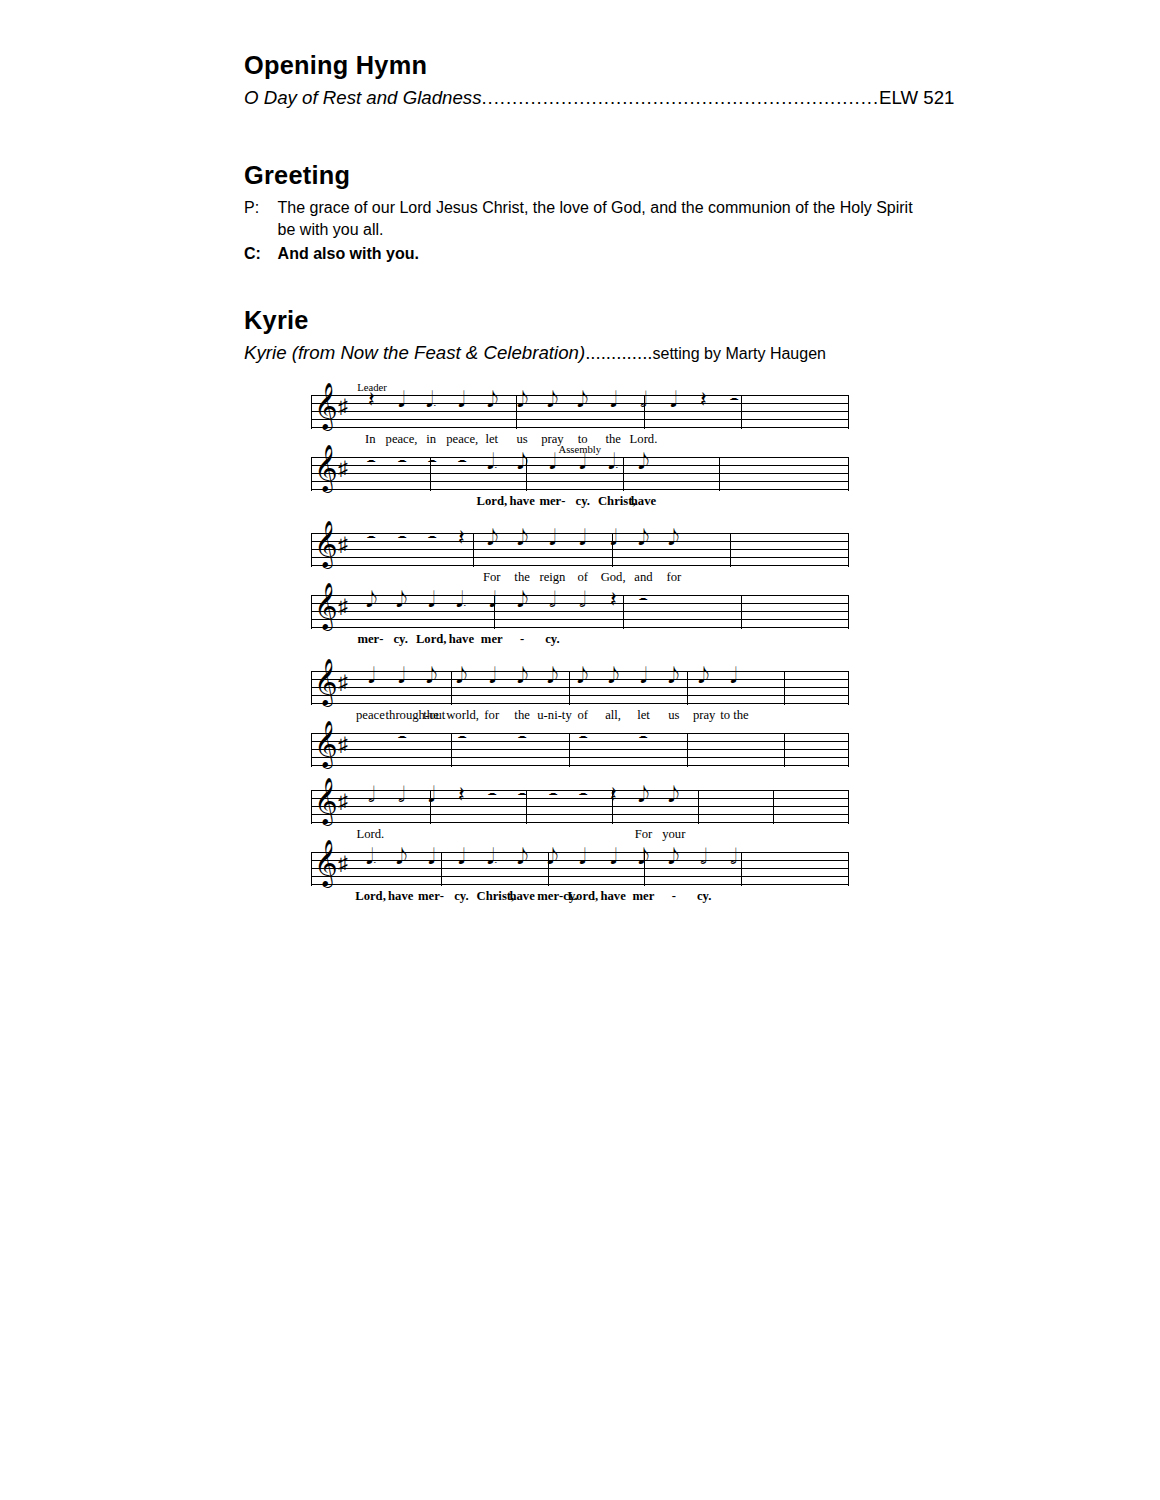Opening Hymn
O Day of Rest and Gladness................................................................. ELW 521
Greeting
P:
The grace of our Lord Jesus Christ, the love of God, and the communion of the Holy Spirit be with you all.
C:
And also with you.
Kyrie
Kyrie (from Now the Feast & Celebration)............. setting by Marty Haugen
Leader
𝄞 ♯
𝄽𝅘𝅥𝅘𝅥𝅭𝅘𝅥𝅘𝅥𝅮𝅘𝅥𝅮𝅘𝅥𝅮𝅘𝅥𝅮𝅘𝅥𝅗𝅥𝅘𝅥𝄽𝄼
In peace, in peace, let us pray to the Lord.
Assembly
𝄞 ♯
𝄼𝄼𝄼𝄼𝅘𝅥𝅭𝅘𝅥𝅮𝅘𝅥𝅘𝅥𝅘𝅥𝅭𝅘𝅥𝅮
Lord, have mer‑cy. Christ, have
𝄞 ♯
𝄼𝄼𝄼𝄽𝅘𝅥𝅮𝅘𝅥𝅮𝅘𝅥𝅘𝅥𝅘𝅥𝅘𝅥𝅮𝅘𝅥𝅮
For the reign of God, and for
𝄞 ♯
𝅘𝅥𝅮𝅘𝅥𝅮𝅘𝅥𝅘𝅥𝅭𝅘𝅥𝅘𝅥𝅮𝅗𝅥𝅗𝅥𝄽𝄼
mer‑cy. Lord, have mer‑cy.
𝄞 ♯
𝅘𝅥𝅘𝅥𝅘𝅥𝅮𝅘𝅥𝅮𝅘𝅥𝅘𝅥𝅮𝅘𝅥𝅮𝅘𝅥𝅮𝅘𝅥𝅮𝅘𝅥𝅘𝅥𝅮𝅘𝅥𝅮𝅘𝅥
peace through‑out the world, for the u‑ni‑ty of all, let us pray to the
𝄞 ♯
𝄼 𝄼 𝄼 𝄼 𝄼
𝄞 ♯
𝅗𝅥𝅗𝅥𝅘𝅥𝄽𝄼𝄼𝄼𝄼𝄽𝅘𝅥𝅮𝅘𝅥𝅮
Lord. For your
𝄞 ♯
𝅘𝅥𝅭𝅘𝅥𝅮𝅘𝅥𝅘𝅥𝅘𝅥𝅭𝅘𝅥𝅮𝅘𝅥𝅮𝅘𝅥𝅘𝅥𝅘𝅥𝅮𝅘𝅥𝅮𝅗𝅥𝅗𝅥
Lord, have mer‑cy. Christ, have mer‑cy. Lord, have mer‑cy.